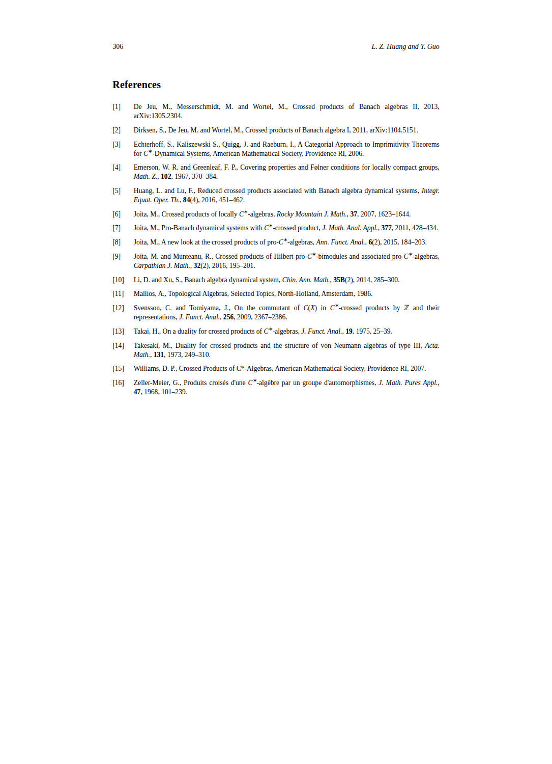306 L. Z. Huang and Y. Guo
References
De Jeu, M., Messerschmidt, M. and Wortel, M., Crossed products of Banach algebras II, 2013, arXiv:1305.2304.
Dirksen, S., De Jeu, M. and Wortel, M., Crossed products of Banach algebra I, 2011, arXiv:1104.5151.
Echterhoff, S., Kaliszewski S., Quigg, J. and Raeburn, I., A Categorial Approach to Imprimitivity Theorems for C∗-Dynamical Systems, American Mathematical Society, Providence RI, 2006.
Emerson, W. R. and Greenleaf, F. P., Covering properties and Følner conditions for locally compact groups, Math. Z., 102, 1967, 370–384.
Huang, L. and Lu, F., Reduced crossed products associated with Banach algebra dynamical systems, Integr. Equat. Oper. Th., 84(4), 2016, 451–462.
Joita, M., Crossed products of locally C∗-algebras, Rocky Mountain J. Math., 37, 2007, 1623–1644.
Joita, M., Pro-Banach dynamical systems with C∗-crossed product, J. Math. Anal. Appl., 377, 2011, 428–434.
Joita, M., A new look at the crossed products of pro-C∗-algebras, Ann. Funct. Anal., 6(2), 2015, 184–203.
Joita, M. and Munteanu, R., Crossed products of Hilbert pro-C∗-bimodules and associated pro-C∗-algebras, Carpathian J. Math., 32(2), 2016, 195–201.
Li, D. and Xu, S., Banach algebra dynamical system, Chin. Ann. Math., 35B(2), 2014, 285–300.
Mallios, A., Topological Algebras, Selected Topics, North-Holland, Amsterdam, 1986.
Svensson, C. and Tomiyama, J., On the commutant of C(X) in C∗-crossed products by ℤ and their representations, J. Funct. Anal., 256, 2009, 2367–2386.
Takai, H., On a duality for crossed products of C∗-algebras, J. Funct. Anal., 19, 1975, 25–39.
Takesaki, M., Duality for crossed products and the structure of von Neumann algebras of type III, Acta. Math., 131, 1973, 249–310.
Williams, D. P., Crossed Products of C*-Algebras, American Mathematical Society, Providence RI, 2007.
Zeller-Meier, G., Produits croisés d'une C∗-algèbre par un groupe d'automorphismes, J. Math. Pures Appl., 47, 1968, 101–239.